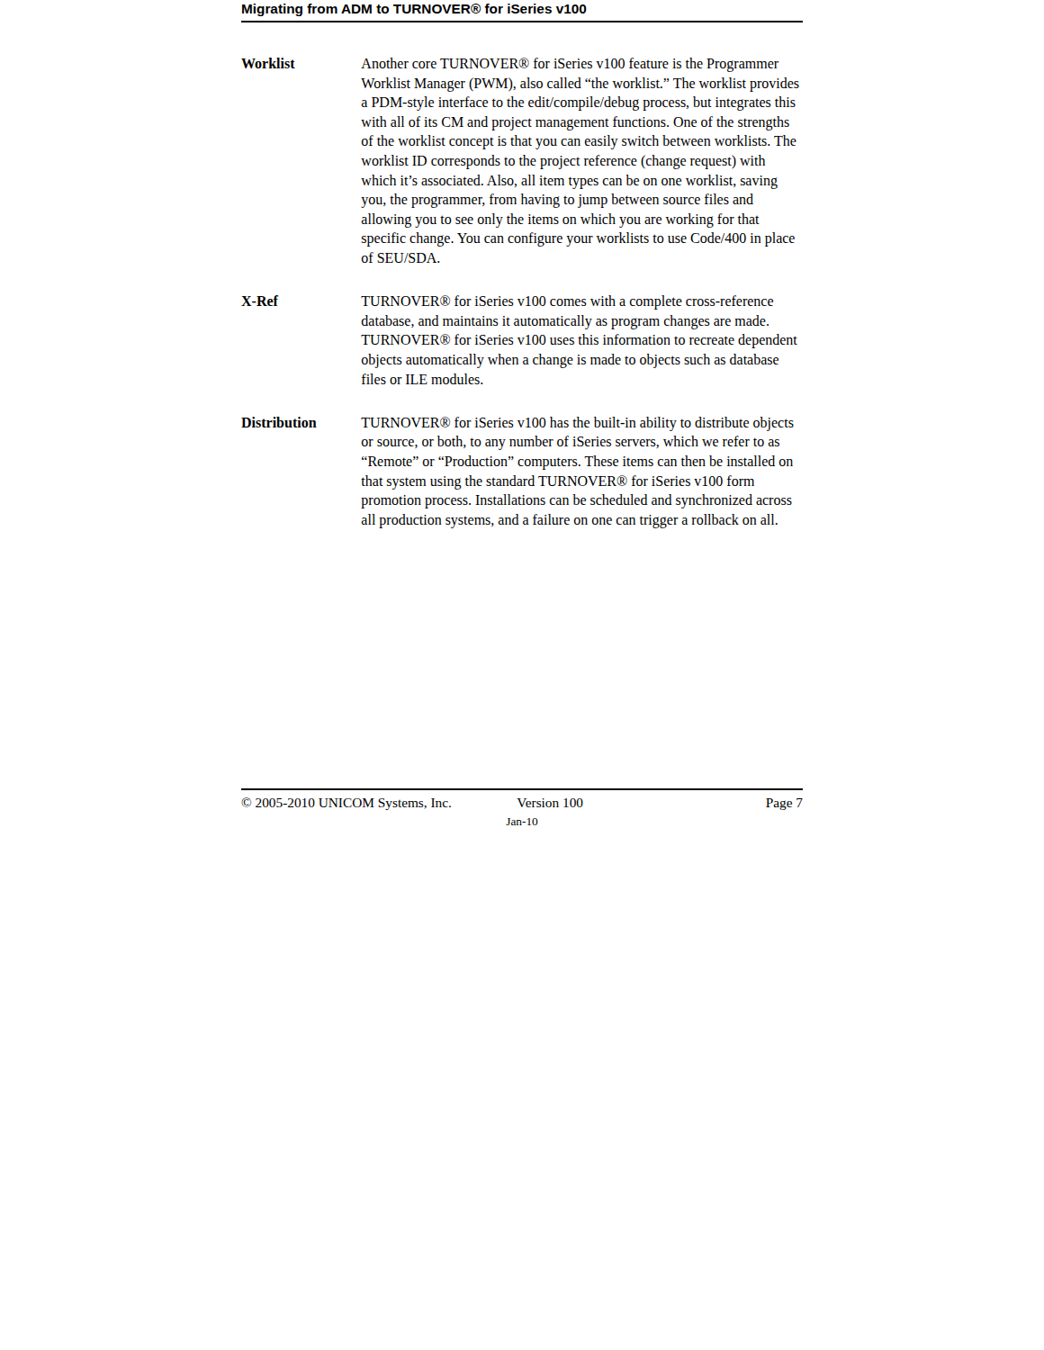Migrating from ADM to TURNOVER® for iSeries v100
Worklist
Another core TURNOVER® for iSeries v100 feature is the Programmer Worklist Manager (PWM), also called “the worklist.” The worklist provides a PDM-style interface to the edit/compile/debug process, but integrates this with all of its CM and project management functions. One of the strengths of the worklist concept is that you can easily switch between worklists. The worklist ID corresponds to the project reference (change request) with which it’s associated. Also, all item types can be on one worklist, saving you, the programmer, from having to jump between source files and allowing you to see only the items on which you are working for that specific change. You can configure your worklists to use Code/400 in place of SEU/SDA.
X-Ref
TURNOVER® for iSeries v100 comes with a complete cross-reference database, and maintains it automatically as program changes are made. TURNOVER® for iSeries v100 uses this information to recreate dependent objects automatically when a change is made to objects such as database files or ILE modules.
Distribution
TURNOVER® for iSeries v100 has the built-in ability to distribute objects or source, or both, to any number of iSeries servers, which we refer to as “Remote” or “Production” computers. These items can then be installed on that system using the standard TURNOVER® for iSeries v100 form promotion process. Installations can be scheduled and synchronized across all production systems, and a failure on one can trigger a rollback on all.
© 2005-2010 UNICOM Systems, Inc.
Version 100
Page 7
Jan-10